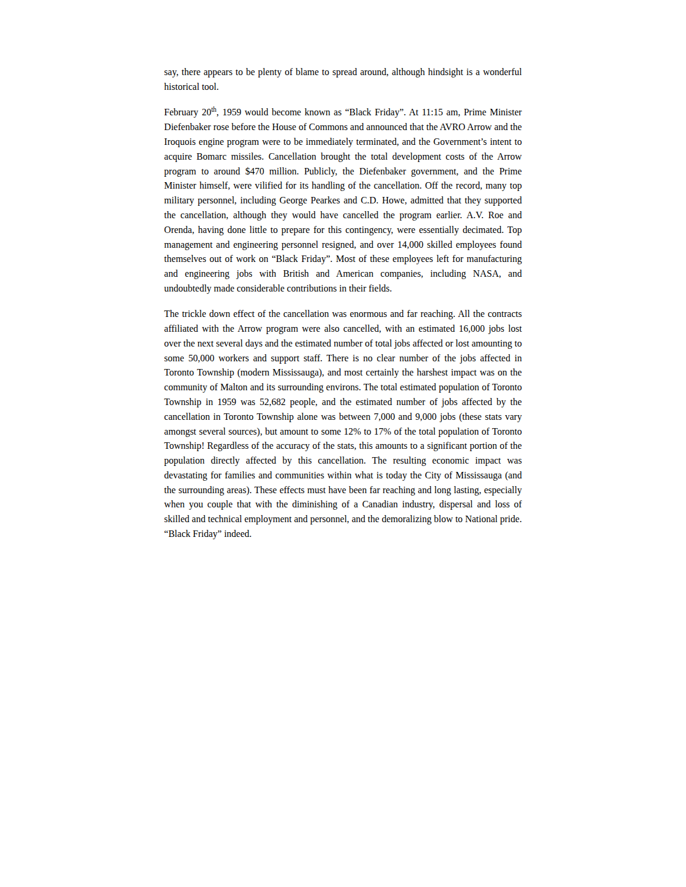say, there appears to be plenty of blame to spread around, although hindsight is a wonderful historical tool.
February 20th, 1959 would become known as “Black Friday”. At 11:15 am, Prime Minister Diefenbaker rose before the House of Commons and announced that the AVRO Arrow and the Iroquois engine program were to be immediately terminated, and the Government’s intent to acquire Bomarc missiles. Cancellation brought the total development costs of the Arrow program to around $470 million. Publicly, the Diefenbaker government, and the Prime Minister himself, were vilified for its handling of the cancellation. Off the record, many top military personnel, including George Pearkes and C.D. Howe, admitted that they supported the cancellation, although they would have cancelled the program earlier. A.V. Roe and Orenda, having done little to prepare for this contingency, were essentially decimated. Top management and engineering personnel resigned, and over 14,000 skilled employees found themselves out of work on “Black Friday”. Most of these employees left for manufacturing and engineering jobs with British and American companies, including NASA, and undoubtedly made considerable contributions in their fields.
The trickle down effect of the cancellation was enormous and far reaching. All the contracts affiliated with the Arrow program were also cancelled, with an estimated 16,000 jobs lost over the next several days and the estimated number of total jobs affected or lost amounting to some 50,000 workers and support staff. There is no clear number of the jobs affected in Toronto Township (modern Mississauga), and most certainly the harshest impact was on the community of Malton and its surrounding environs. The total estimated population of Toronto Township in 1959 was 52,682 people, and the estimated number of jobs affected by the cancellation in Toronto Township alone was between 7,000 and 9,000 jobs (these stats vary amongst several sources), but amount to some 12% to 17% of the total population of Toronto Township! Regardless of the accuracy of the stats, this amounts to a significant portion of the population directly affected by this cancellation. The resulting economic impact was devastating for families and communities within what is today the City of Mississauga (and the surrounding areas). These effects must have been far reaching and long lasting, especially when you couple that with the diminishing of a Canadian industry, dispersal and loss of skilled and technical employment and personnel, and the demoralizing blow to National pride. “Black Friday” indeed.